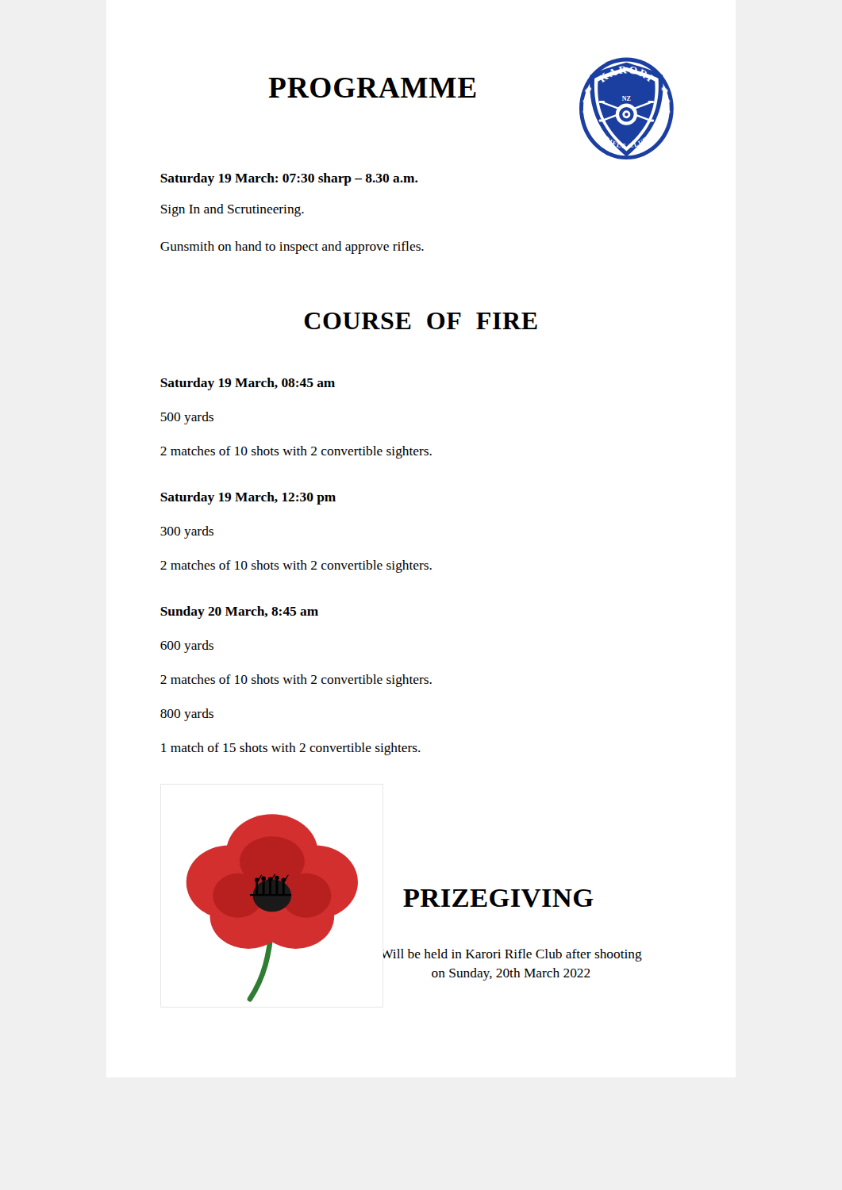KARORI RIFLE CLUB NZ
PROGRAMME
Saturday 19 March: 07:30 sharp – 8.30 a.m.
Sign In and Scrutineering.
Gunsmith on hand to inspect and approve rifles.
COURSE OF FIRE
Saturday 19 March, 08:45 am
500 yards
2 matches of 10 shots with 2 convertible sighters.
Saturday 19 March, 12:30 pm
300 yards
2 matches of 10 shots with 2 convertible sighters.
Sunday 20 March, 8:45 am
600 yards
2 matches of 10 shots with 2 convertible sighters.
800 yards
1 match of 15 shots with 2 convertible sighters.
PRIZEGIVING
Will be held in Karori Rifle Club after shooting on Sunday, 20th March 2022